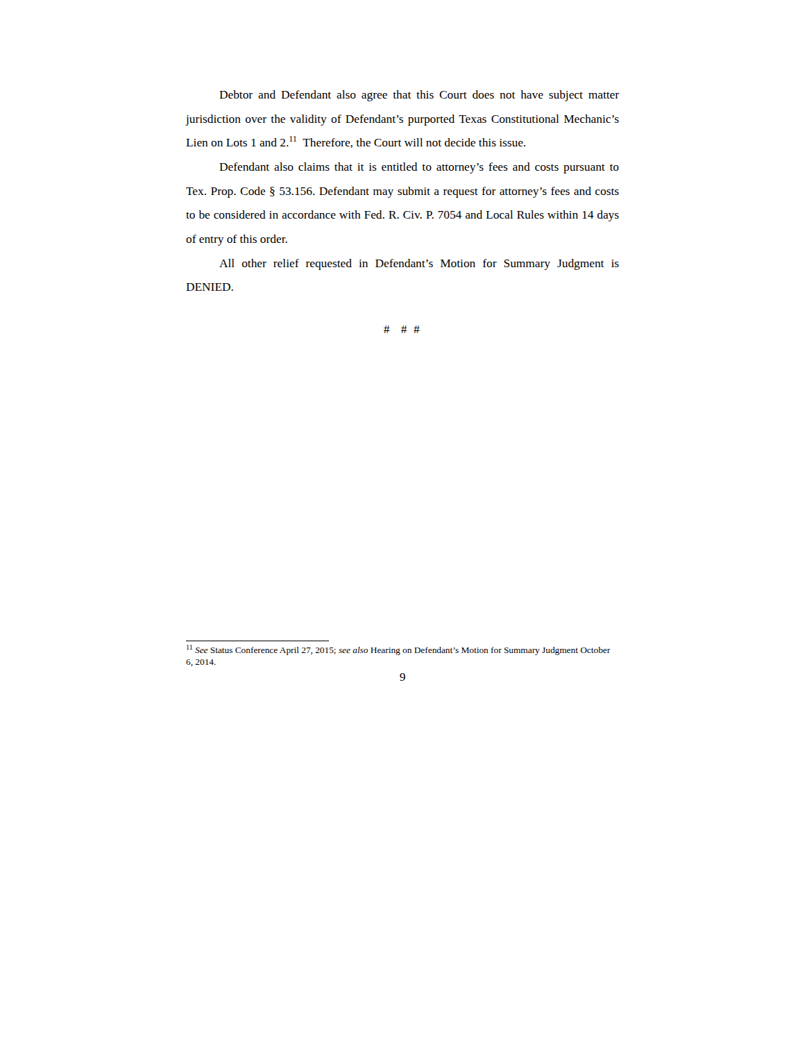Debtor and Defendant also agree that this Court does not have subject matter jurisdiction over the validity of Defendant’s purported Texas Constitutional Mechanic’s Lien on Lots 1 and 2.11 Therefore, the Court will not decide this issue.
Defendant also claims that it is entitled to attorney’s fees and costs pursuant to Tex. Prop. Code § 53.156. Defendant may submit a request for attorney’s fees and costs to be considered in accordance with Fed. R. Civ. P. 7054 and Local Rules within 14 days of entry of this order.
All other relief requested in Defendant’s Motion for Summary Judgment is DENIED.
# # #
11 See Status Conference April 27, 2015; see also Hearing on Defendant’s Motion for Summary Judgment October 6, 2014.
9